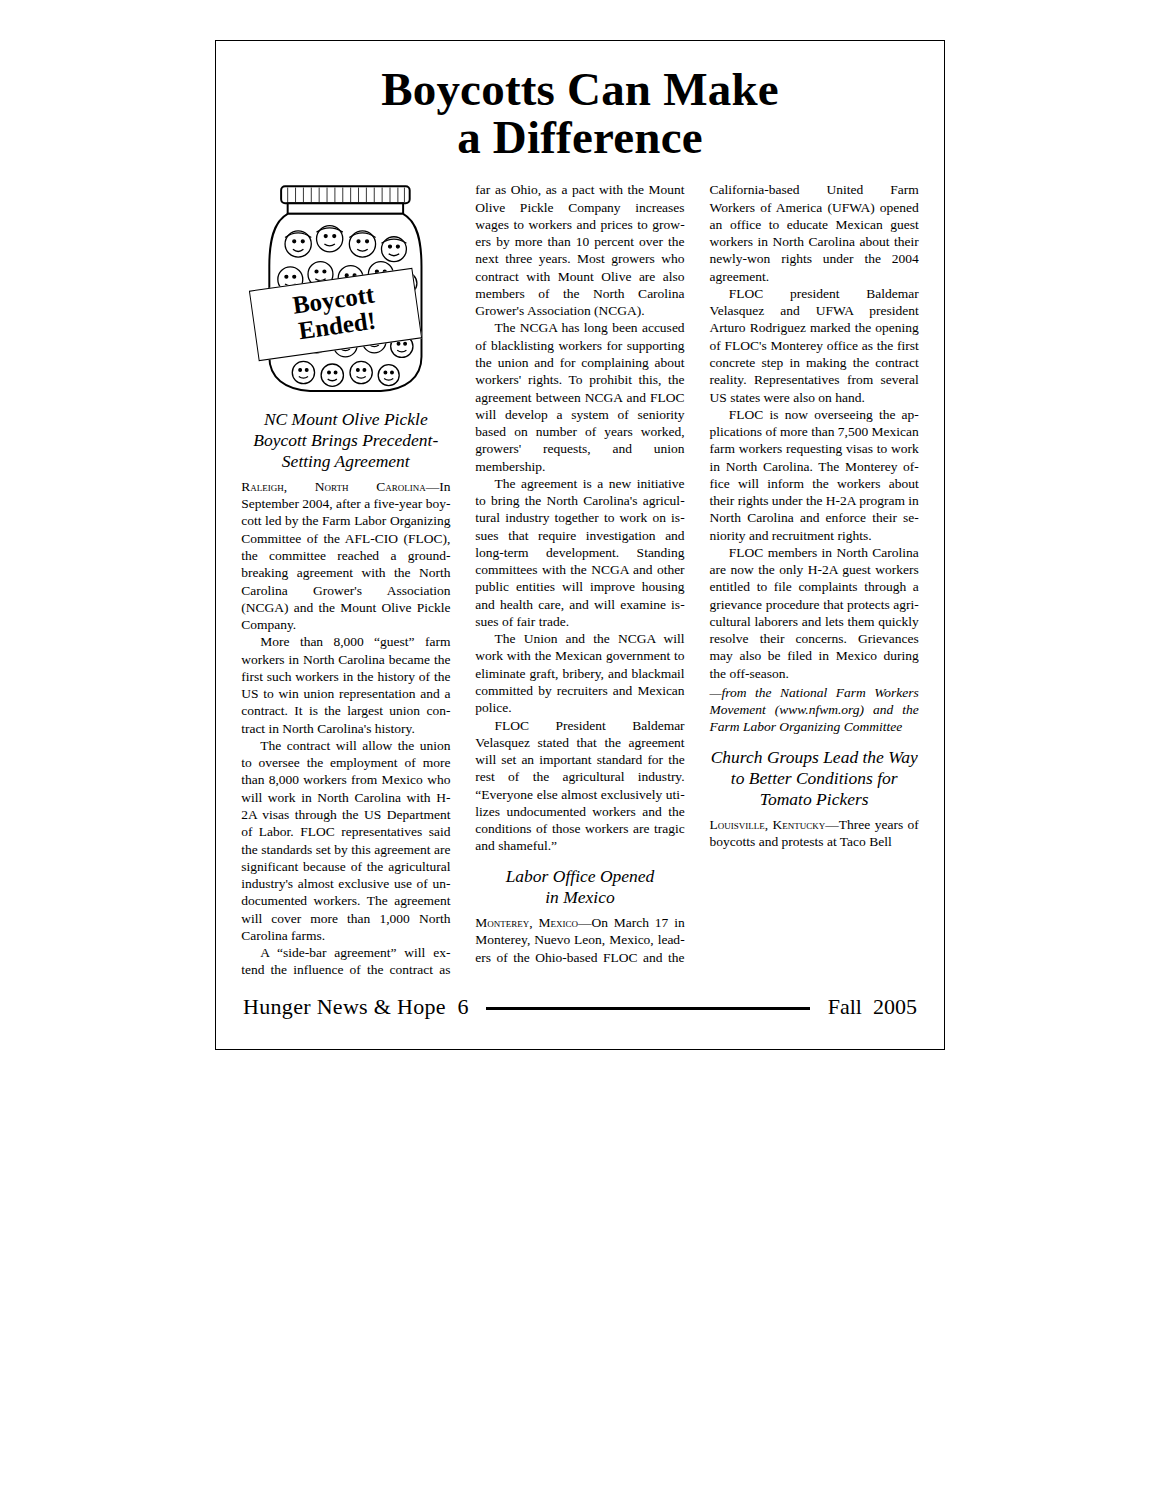Boycotts Can Make
a Difference
Boycott
Ended!
NC Mount Olive Pickle Boycott Brings Precedent-Setting Agreement
Raleigh, North Carolina—In September 2004, after a five-year boycott led by the Farm Labor Organizing Committee of the AFL-CIO (FLOC), the committee reached a ground-breaking agreement with the North Carolina Grower's Association (NCGA) and the Mount Olive Pickle Company.
More than 8,000 “guest” farm workers in North Carolina became the first such workers in the history of the US to win union representation and a contract. It is the largest union contract in North Carolina's history.
The contract will allow the union to oversee the employment of more than 8,000 workers from Mexico who will work in North Carolina with H-2A visas through the US Department of Labor. FLOC representatives said the standards set by this agreement are significant because of the agricultural industry's almost exclusive use of undocumented workers. The agreement will cover more than 1,000 North Carolina farms.
A “side-bar agreement” will extend the influence of the contract as far as Ohio, as a pact with the Mount Olive Pickle Company increases wages to workers and prices to growers by more than 10 percent over the next three years. Most growers who contract with Mount Olive are also members of the North Carolina Grower's Association (NCGA).
The NCGA has long been accused of blacklisting workers for supporting the union and for complaining about workers' rights. To prohibit this, the agreement between NCGA and FLOC will develop a system of seniority based on number of years worked, growers' requests, and union membership.
The agreement is a new initiative to bring the North Carolina's agricultural industry together to work on issues that require investigation and long-term development. Standing committees with the NCGA and other public entities will improve housing and health care, and will examine issues of fair trade.
The Union and the NCGA will work with the Mexican government to eliminate graft, bribery, and blackmail committed by recruiters and Mexican police.
FLOC President Baldemar Velasquez stated that the agreement will set an important standard for the rest of the agricultural industry. “Everyone else almost exclusively utilizes undocumented workers and the conditions of those workers are tragic and shameful.”
Labor Office Opened
in Mexico
Monterey, Mexico—On March 17 in Monterey, Nuevo Leon, Mexico, leaders of the Ohio-based FLOC and the California-based United Farm Workers of America (UFWA) opened an office to educate Mexican guest workers in North Carolina about their newly-won rights under the 2004 agreement.
FLOC president Baldemar Velasquez and UFWA president Arturo Rodriguez marked the opening of FLOC's Monterey office as the first concrete step in making the contract reality. Representatives from several US states were also on hand.
FLOC is now overseeing the applications of more than 7,500 Mexican farm workers requesting visas to work in North Carolina. The Monterey office will inform the workers about their rights under the H-2A program in North Carolina and enforce their seniority and recruitment rights.
FLOC members in North Carolina are now the only H-2A guest workers entitled to file complaints through a grievance procedure that protects agricultural laborers and lets them quickly resolve their concerns. Grievances may also be filed in Mexico during the off-season.
—from the National Farm Workers Movement (www.nfwm.org) and the Farm Labor Organizing Committee
Church Groups Lead the Way to Better Conditions for Tomato Pickers
Louisville, Kentucky—Three years of boycotts and protests at Taco Bell
Hunger News & Hope 6
Fall 2005